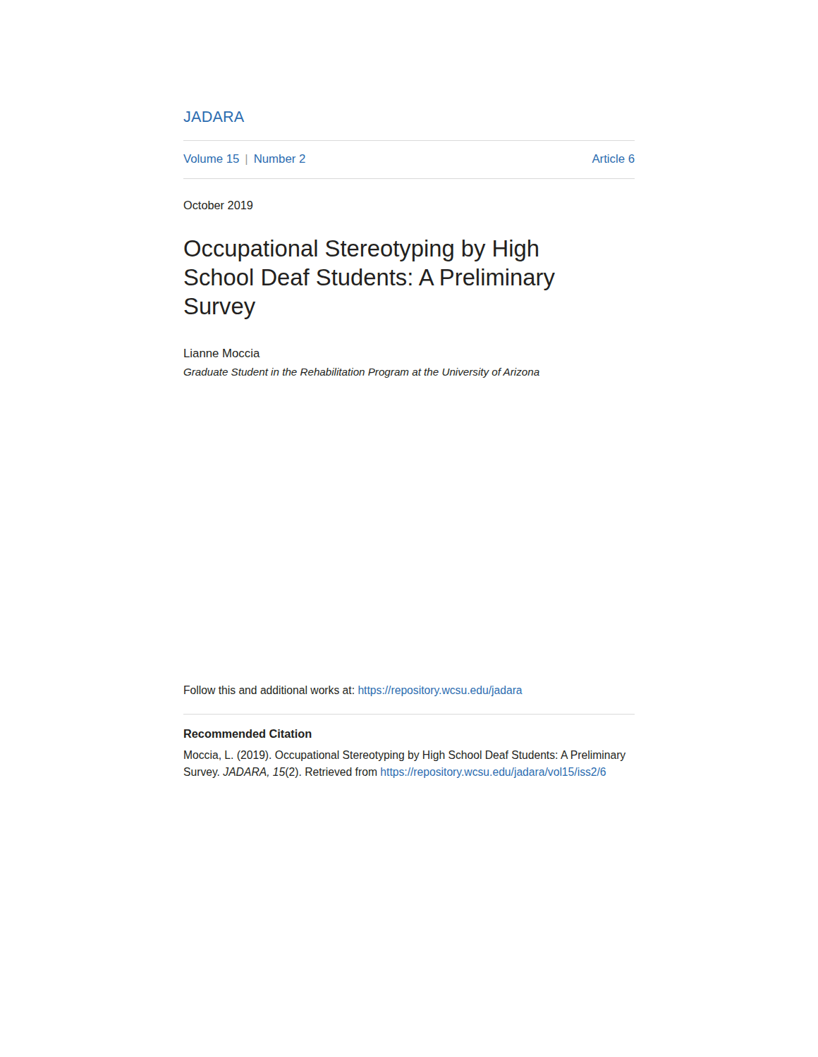JADARA
Volume 15|Number 2
Article 6
October 2019
Occupational Stereotyping by High School Deaf Students: A Preliminary Survey
Lianne Moccia
Graduate Student in the Rehabilitation Program at the University of Arizona
Follow this and additional works at: https://repository.wcsu.edu/jadara
Recommended Citation
Moccia, L. (2019). Occupational Stereotyping by High School Deaf Students: A Preliminary Survey. JADARA, 15(2). Retrieved from https://repository.wcsu.edu/jadara/vol15/iss2/6